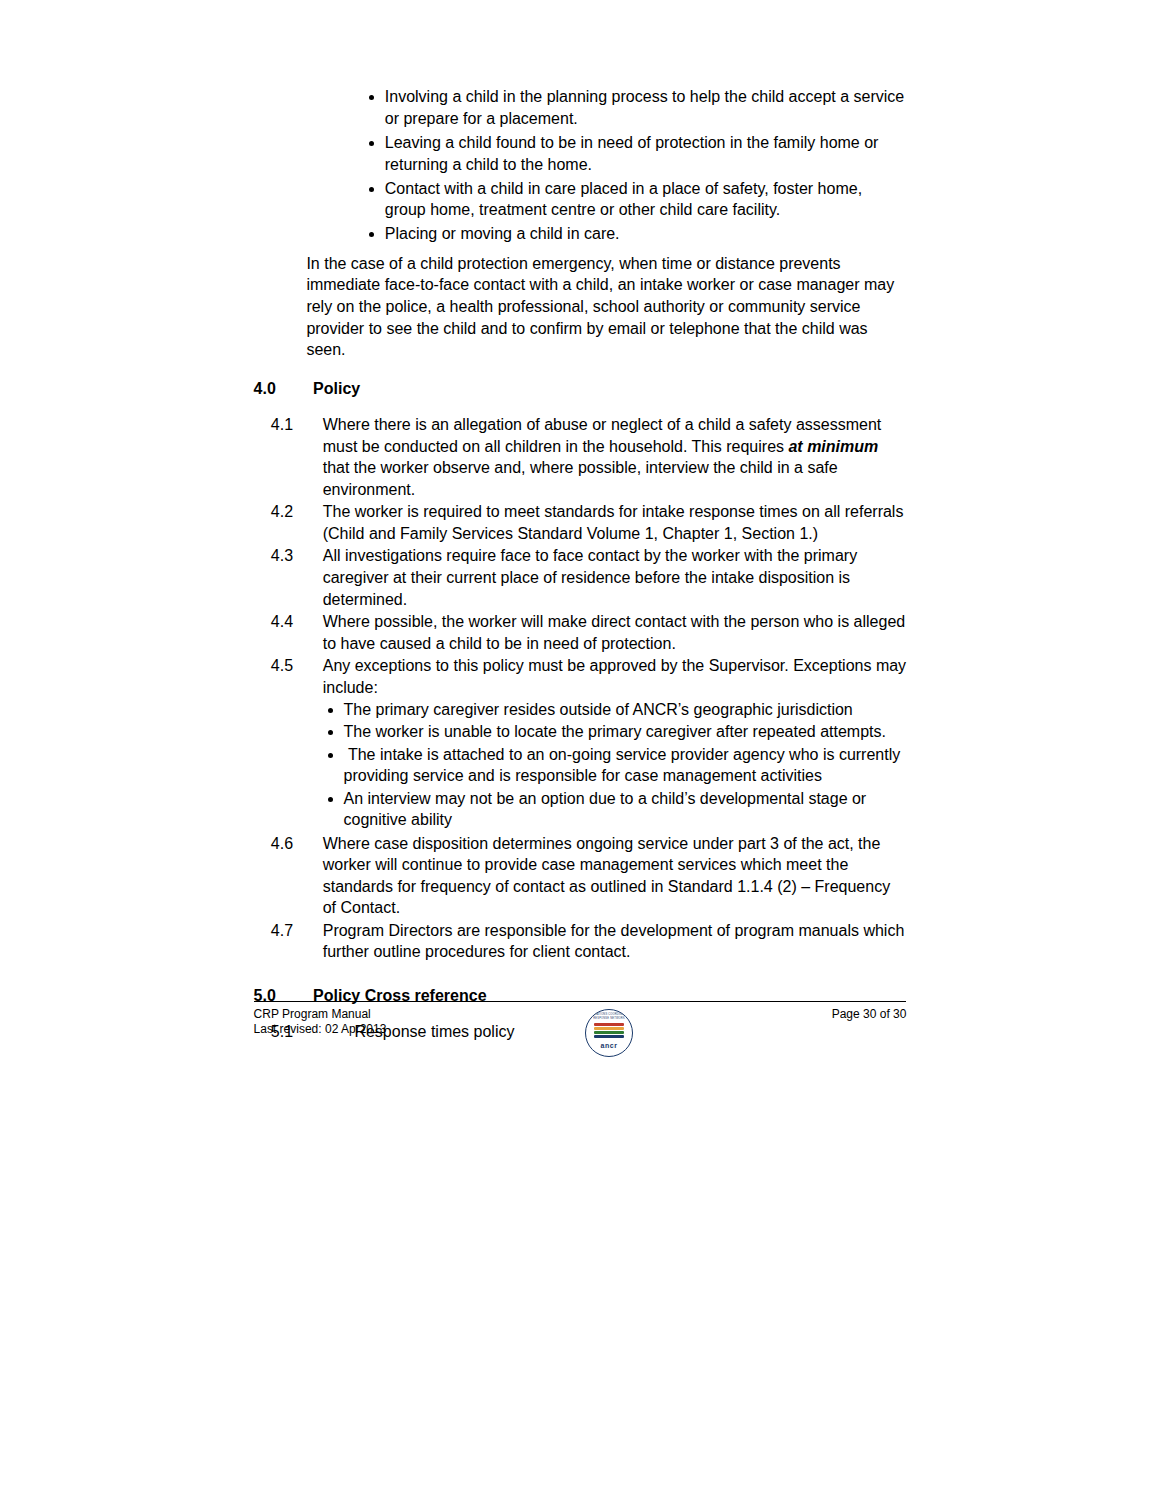Involving a child in the planning process to help the child accept a service or prepare for a placement.
Leaving a child found to be in need of protection in the family home or returning a child to the home.
Contact with a child in care placed in a place of safety, foster home, group home, treatment centre or other child care facility.
Placing or moving a child in care.
In the case of a child protection emergency, when time or distance prevents immediate face-to-face contact with a child, an intake worker or case manager may rely on the police, a health professional, school authority or community service provider to see the child and to confirm by email or telephone that the child was seen.
4.0 Policy
4.1
Where there is an allegation of abuse or neglect of a child a safety assessment must be conducted on all children in the household. This requires at minimum that the worker observe and, where possible, interview the child in a safe environment.
4.2
The worker is required to meet standards for intake response times on all referrals (Child and Family Services Standard Volume 1, Chapter 1, Section 1.)
4.3
All investigations require face to face contact by the worker with the primary caregiver at their current place of residence before the intake disposition is determined.
4.4
Where possible, the worker will make direct contact with the person who is alleged to have caused a child to be in need of protection.
4.5
Any exceptions to this policy must be approved by the Supervisor. Exceptions may include:
The primary caregiver resides outside of ANCR’s geographic jurisdiction
The worker is unable to locate the primary caregiver after repeated attempts.
The intake is attached to an on-going service provider agency who is currently providing service and is responsible for case management activities
An interview may not be an option due to a child’s developmental stage or cognitive ability
4.6
Where case disposition determines ongoing service under part 3 of the act, the worker will continue to provide case management services which meet the standards for frequency of contact as outlined in Standard 1.1.4 (2) – Frequency of Contact.
4.7
Program Directors are responsible for the development of program manuals which further outline procedures for client contact.
5.0 Policy Cross reference
5.1
Response times policy
CRP Program Manual
Last revised: 02 Apr2013
ALL NATIONS COORDINATED RESPONSE NETWORK ancr
Page 30 of 30